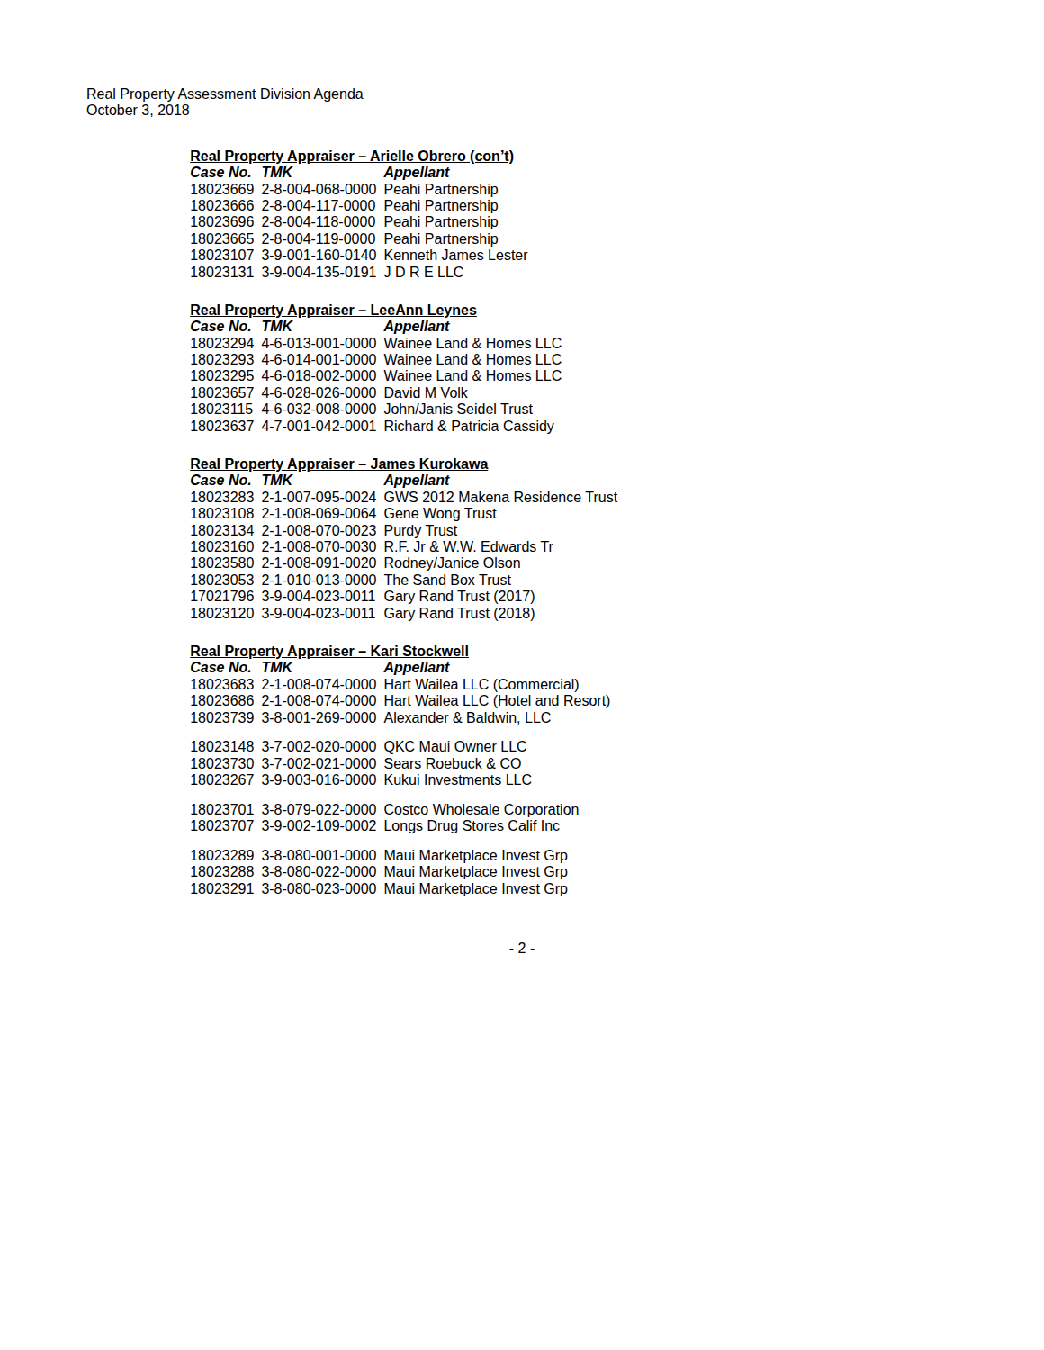Real Property Assessment Division Agenda
October 3, 2018
Real Property Appraiser – Arielle Obrero (con’t)
| Case No. | TMK | Appellant |
| --- | --- | --- |
| 18023669 | 2-8-004-068-0000 | Peahi Partnership |
| 18023666 | 2-8-004-117-0000 | Peahi Partnership |
| 18023696 | 2-8-004-118-0000 | Peahi Partnership |
| 18023665 | 2-8-004-119-0000 | Peahi Partnership |
| 18023107 | 3-9-001-160-0140 | Kenneth James Lester |
| 18023131 | 3-9-004-135-0191 | J D R E LLC |
Real Property Appraiser – LeeAnn Leynes
| Case No. | TMK | Appellant |
| --- | --- | --- |
| 18023294 | 4-6-013-001-0000 | Wainee Land & Homes LLC |
| 18023293 | 4-6-014-001-0000 | Wainee Land & Homes LLC |
| 18023295 | 4-6-018-002-0000 | Wainee Land & Homes LLC |
| 18023657 | 4-6-028-026-0000 | David M Volk |
| 18023115 | 4-6-032-008-0000 | John/Janis Seidel Trust |
| 18023637 | 4-7-001-042-0001 | Richard & Patricia Cassidy |
Real Property Appraiser – James Kurokawa
| Case No. | TMK | Appellant |
| --- | --- | --- |
| 18023283 | 2-1-007-095-0024 | GWS 2012 Makena Residence Trust |
| 18023108 | 2-1-008-069-0064 | Gene Wong Trust |
| 18023134 | 2-1-008-070-0023 | Purdy Trust |
| 18023160 | 2-1-008-070-0030 | R.F. Jr & W.W. Edwards Tr |
| 18023580 | 2-1-008-091-0020 | Rodney/Janice Olson |
| 18023053 | 2-1-010-013-0000 | The Sand Box Trust |
| 17021796 | 3-9-004-023-0011 | Gary Rand Trust (2017) |
| 18023120 | 3-9-004-023-0011 | Gary Rand Trust (2018) |
Real Property Appraiser – Kari Stockwell
| Case No. | TMK | Appellant |
| --- | --- | --- |
| 18023683 | 2-1-008-074-0000 | Hart Wailea LLC (Commercial) |
| 18023686 | 2-1-008-074-0000 | Hart Wailea LLC (Hotel and Resort) |
| 18023739 | 3-8-001-269-0000 | Alexander & Baldwin, LLC |
| 18023148 | 3-7-002-020-0000 | QKC Maui Owner LLC |
| 18023730 | 3-7-002-021-0000 | Sears Roebuck & CO |
| 18023267 | 3-9-003-016-0000 | Kukui Investments LLC |
| 18023701 | 3-8-079-022-0000 | Costco Wholesale Corporation |
| 18023707 | 3-9-002-109-0002 | Longs Drug Stores Calif Inc |
| 18023289 | 3-8-080-001-0000 | Maui Marketplace Invest Grp |
| 18023288 | 3-8-080-022-0000 | Maui Marketplace Invest Grp |
| 18023291 | 3-8-080-023-0000 | Maui Marketplace Invest Grp |
- 2 -